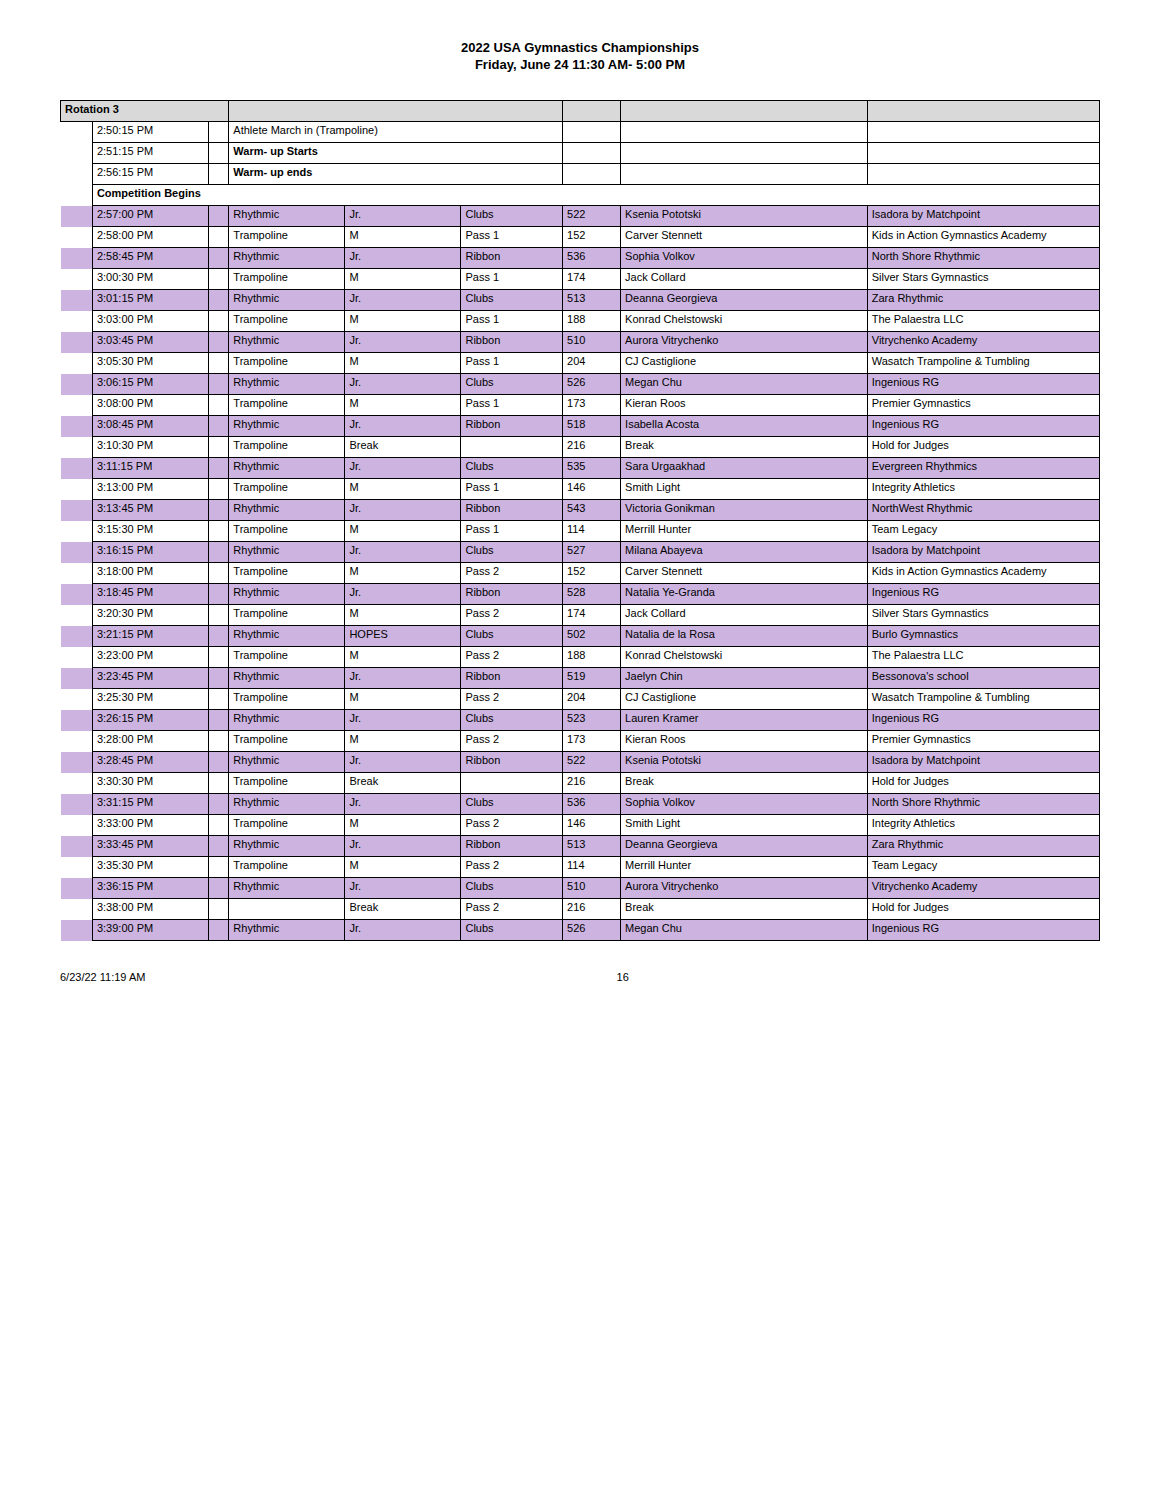2022 USA Gymnastics Championships
Friday, June 24 11:30 AM- 5:00 PM
| Rotation 3 | | | | |
| | 2:50:15 PM | | Athlete March in (Trampoline) | | | |
| | 2:51:15 PM | | Warm- up Starts | | | |
| | 2:56:15 PM | | Warm- up ends | | | |
| | Competition Begins |
| | 2:57:00 PM | | Rhythmic | Jr. | Clubs | 522 | Ksenia Pototski | Isadora by Matchpoint |
| | 2:58:00 PM | | Trampoline | M | Pass 1 | 152 | Carver Stennett | Kids in Action Gymnastics Academy |
| | 2:58:45 PM | | Rhythmic | Jr. | Ribbon | 536 | Sophia Volkov | North Shore Rhythmic |
| | 3:00:30 PM | | Trampoline | M | Pass 1 | 174 | Jack Collard | Silver Stars Gymnastics |
| | 3:01:15 PM | | Rhythmic | Jr. | Clubs | 513 | Deanna Georgieva | Zara Rhythmic |
| | 3:03:00 PM | | Trampoline | M | Pass 1 | 188 | Konrad Chelstowski | The Palaestra LLC |
| | 3:03:45 PM | | Rhythmic | Jr. | Ribbon | 510 | Aurora Vitrychenko | Vitrychenko Academy |
| | 3:05:30 PM | | Trampoline | M | Pass 1 | 204 | CJ Castiglione | Wasatch Trampoline & Tumbling |
| | 3:06:15 PM | | Rhythmic | Jr. | Clubs | 526 | Megan Chu | Ingenious RG |
| | 3:08:00 PM | | Trampoline | M | Pass 1 | 173 | Kieran Roos | Premier Gymnastics |
| | 3:08:45 PM | | Rhythmic | Jr. | Ribbon | 518 | Isabella Acosta | Ingenious RG |
| | 3:10:30 PM | | Trampoline | Break | | 216 | Break | Hold for Judges |
| | 3:11:15 PM | | Rhythmic | Jr. | Clubs | 535 | Sara Urgaakhad | Evergreen Rhythmics |
| | 3:13:00 PM | | Trampoline | M | Pass 1 | 146 | Smith Light | Integrity Athletics |
| | 3:13:45 PM | | Rhythmic | Jr. | Ribbon | 543 | Victoria Gonikman | NorthWest Rhythmic |
| | 3:15:30 PM | | Trampoline | M | Pass 1 | 114 | Merrill Hunter | Team Legacy |
| | 3:16:15 PM | | Rhythmic | Jr. | Clubs | 527 | Milana Abayeva | Isadora by Matchpoint |
| | 3:18:00 PM | | Trampoline | M | Pass 2 | 152 | Carver Stennett | Kids in Action Gymnastics Academy |
| | 3:18:45 PM | | Rhythmic | Jr. | Ribbon | 528 | Natalia Ye-Granda | Ingenious RG |
| | 3:20:30 PM | | Trampoline | M | Pass 2 | 174 | Jack Collard | Silver Stars Gymnastics |
| | 3:21:15 PM | | Rhythmic | HOPES | Clubs | 502 | Natalia de la Rosa | Burlo Gymnastics |
| | 3:23:00 PM | | Trampoline | M | Pass 2 | 188 | Konrad Chelstowski | The Palaestra LLC |
| | 3:23:45 PM | | Rhythmic | Jr. | Ribbon | 519 | Jaelyn Chin | Bessonova's school |
| | 3:25:30 PM | | Trampoline | M | Pass 2 | 204 | CJ Castiglione | Wasatch Trampoline & Tumbling |
| | 3:26:15 PM | | Rhythmic | Jr. | Clubs | 523 | Lauren Kramer | Ingenious RG |
| | 3:28:00 PM | | Trampoline | M | Pass 2 | 173 | Kieran Roos | Premier Gymnastics |
| | 3:28:45 PM | | Rhythmic | Jr. | Ribbon | 522 | Ksenia Pototski | Isadora by Matchpoint |
| | 3:30:30 PM | | Trampoline | Break | | 216 | Break | Hold for Judges |
| | 3:31:15 PM | | Rhythmic | Jr. | Clubs | 536 | Sophia Volkov | North Shore Rhythmic |
| | 3:33:00 PM | | Trampoline | M | Pass 2 | 146 | Smith Light | Integrity Athletics |
| | 3:33:45 PM | | Rhythmic | Jr. | Ribbon | 513 | Deanna Georgieva | Zara Rhythmic |
| | 3:35:30 PM | | Trampoline | M | Pass 2 | 114 | Merrill Hunter | Team Legacy |
| | 3:36:15 PM | | Rhythmic | Jr. | Clubs | 510 | Aurora Vitrychenko | Vitrychenko Academy |
| | 3:38:00 PM | | | Break | Pass 2 | 216 | Break | Hold for Judges |
| | 3:39:00 PM | | Rhythmic | Jr. | Clubs | 526 | Megan Chu | Ingenious RG |
6/23/22 11:19 AM
16